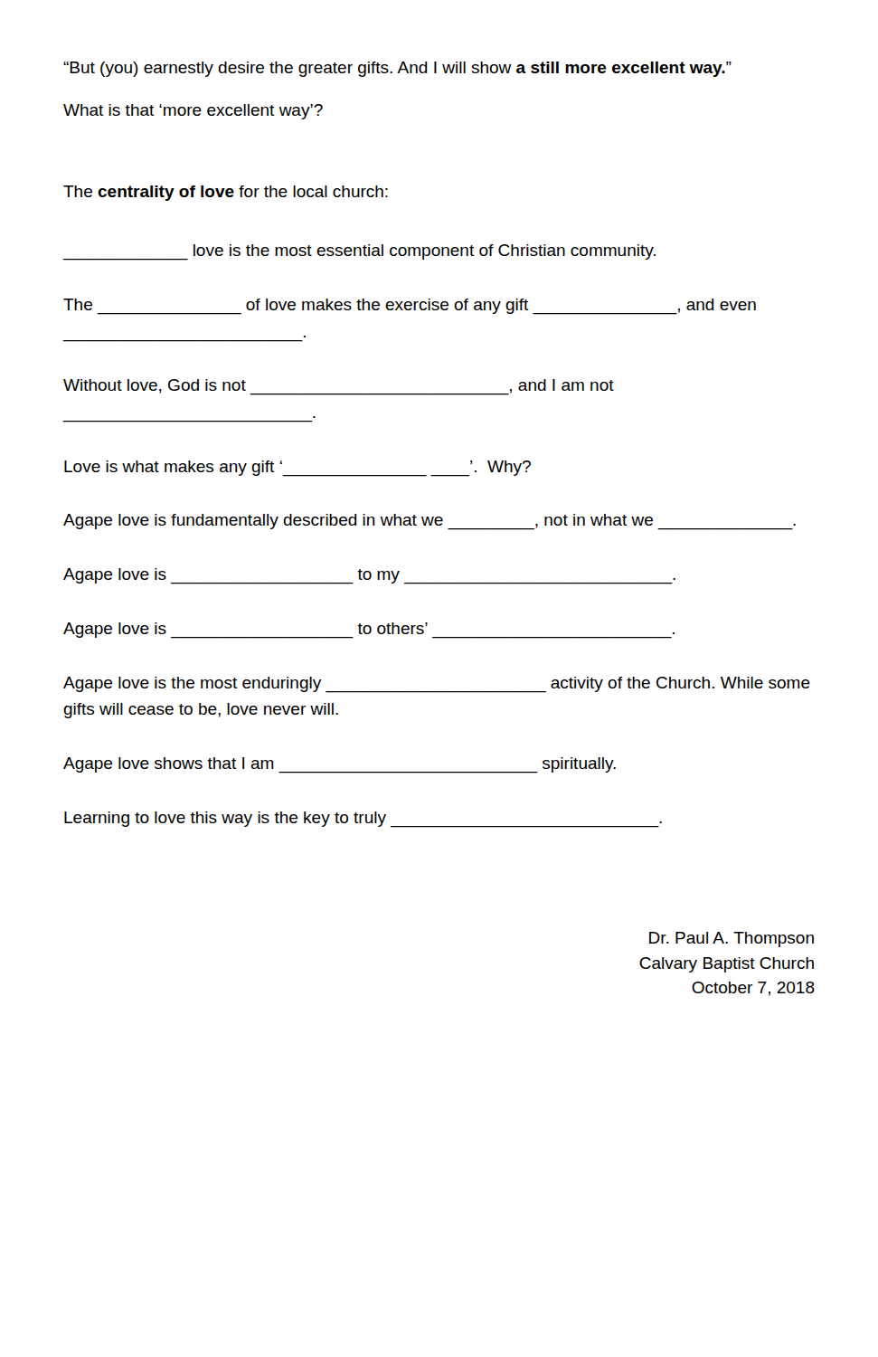“But (you) earnestly desire the greater gifts. And I will show a still more excellent way.”
What is that ‘more excellent way’?
The centrality of love for the local church:
_____________ love is the most essential component of Christian community.
The _______________ of love makes the exercise of any gift _______________, and even _________________________.
Without love, God is not ___________________________, and I am not __________________________.
Love is what makes any gift ‘_______________ ____’. Why?
Agape love is fundamentally described in what we _________, not in what we ______________.
Agape love is ___________________ to my ____________________________.
Agape love is ___________________ to others’ _________________________.
Agape love is the most enduringly _______________________ activity of the Church. While some gifts will cease to be, love never will.
Agape love shows that I am ___________________________ spiritually.
Learning to love this way is the key to truly ____________________________.
Dr. Paul A. Thompson
Calvary Baptist Church
October 7, 2018